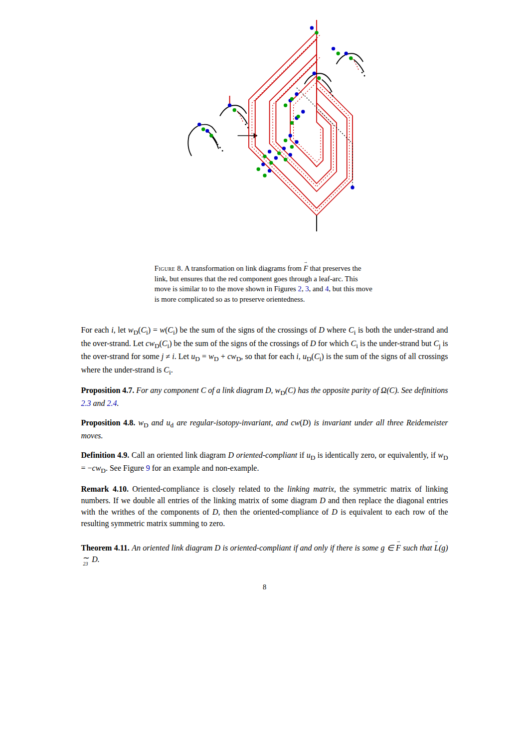Figure 8. A transformation on link diagrams from F that preserves the link, but ensures that the red component goes through a leaf-arc. This move is similar to to the move shown in Figures 2, 3, and 4, but this move is more complicated so as to preserve orientedness.
For each i, let wD(Ci) = w(Ci) be the sum of the signs of the crossings of D where Ci is both the under-strand and the over-strand. Let cwD(Ci) be the sum of the signs of the crossings of D for which Ci is the under-strand but Cj is the over-strand for some j ≠ i. Let uD = wD + cwD, so that for each i, uD(Ci) is the sum of the signs of all crossings where the under-strand is Ci.
Proposition 4.7. For any component C of a link diagram D, wD(C) has the opposite parity of Ω(C). See definitions 2.3 and 2.4.
Proposition 4.8. wD and ud are regular-isotopy-invariant, and cw(D) is invariant under all three Reidemeister moves.
Definition 4.9. Call an oriented link diagram D oriented-compliant if uD is identically zero, or equivalently, if wD = −cwD. See Figure 9 for an example and non-example.
Remark 4.10. Oriented-compliance is closely related to the linking matrix, the symmetric matrix of linking numbers. If we double all entries of the linking matrix of some diagram D and then replace the diagonal entries with the writhes of the components of D, then the oriented-compliance of D is equivalent to each row of the resulting symmetric matrix summing to zero.
Theorem 4.11. An oriented link diagram D is oriented-compliant if and only if there is some g ∈ F such that L(g) ∼23 D.
8